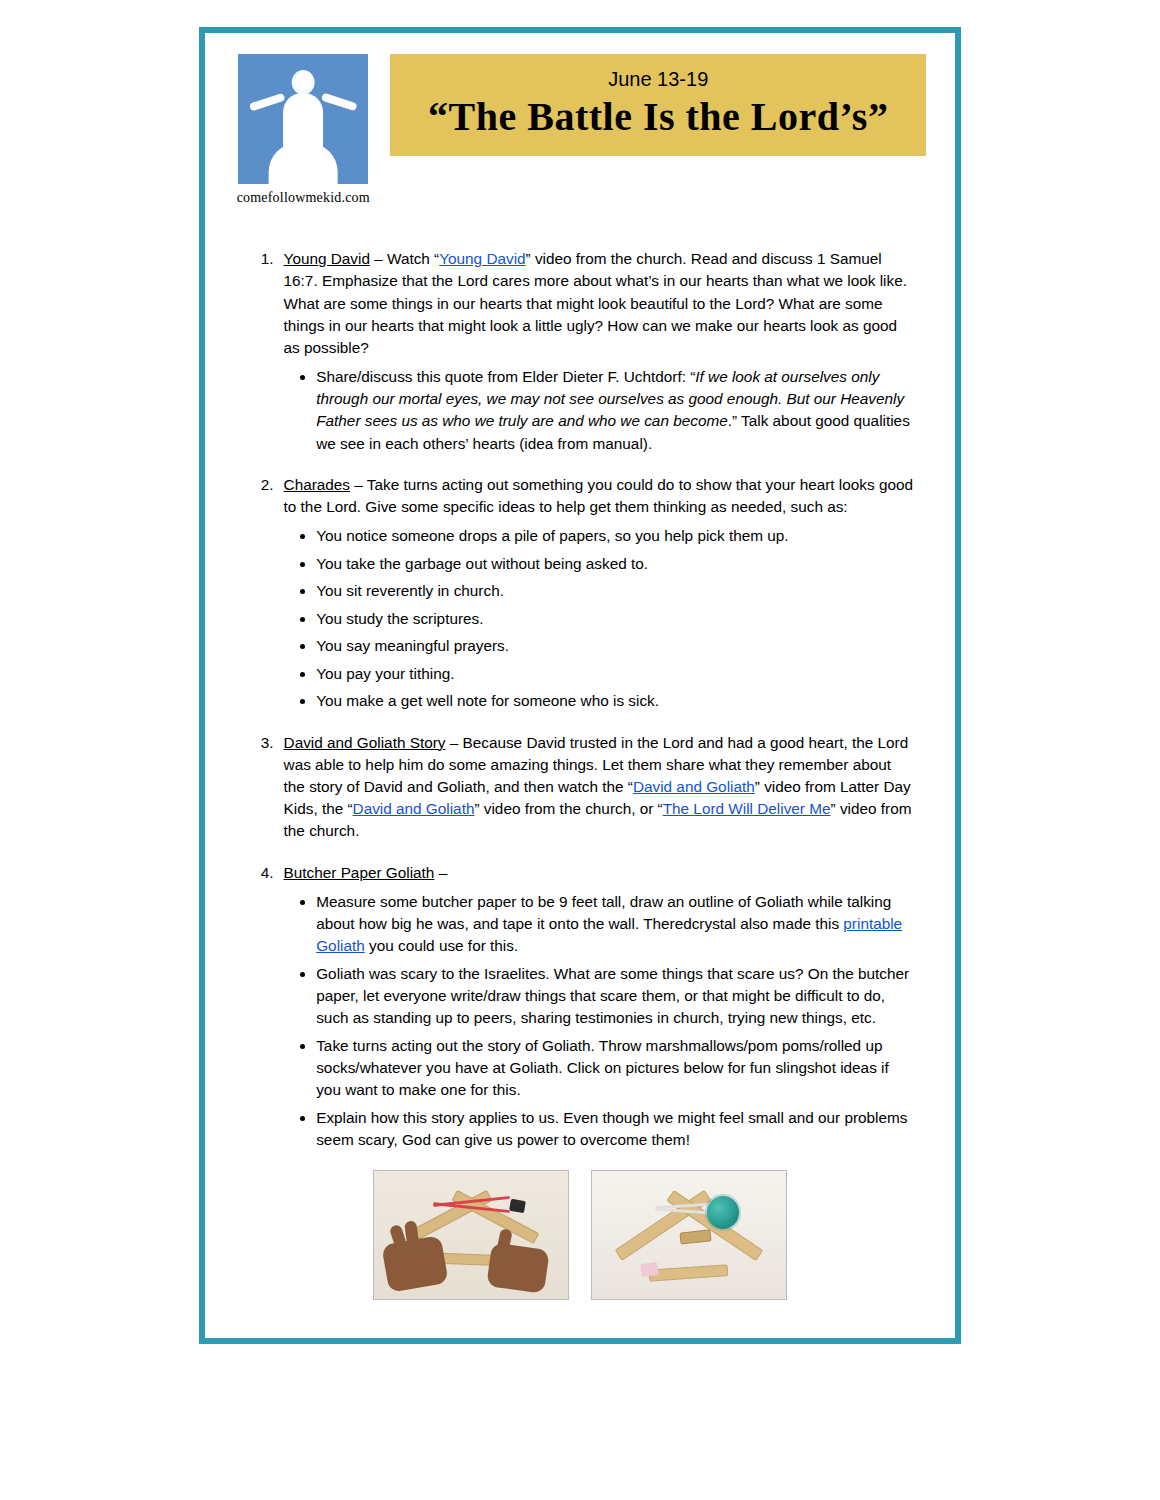comefollowmekid.com
June 13-19
“The Battle Is the Lord’s”
Young David – Watch “Young David” video from the church. Read and discuss 1 Samuel 16:7. Emphasize that the Lord cares more about what’s in our hearts than what we look like. What are some things in our hearts that might look beautiful to the Lord? What are some things in our hearts that might look a little ugly? How can we make our hearts look as good as possible?
Share/discuss this quote from Elder Dieter F. Uchtdorf: “If we look at ourselves only through our mortal eyes, we may not see ourselves as good enough. But our Heavenly Father sees us as who we truly are and who we can become.” Talk about good qualities we see in each others’ hearts (idea from manual).
Charades – Take turns acting out something you could do to show that your heart looks good to the Lord. Give some specific ideas to help get them thinking as needed, such as:
You notice someone drops a pile of papers, so you help pick them up.
You take the garbage out without being asked to.
You sit reverently in church.
You study the scriptures.
You say meaningful prayers.
You pay your tithing.
You make a get well note for someone who is sick.
David and Goliath Story – Because David trusted in the Lord and had a good heart, the Lord was able to help him do some amazing things. Let them share what they remember about the story of David and Goliath, and then watch the “David and Goliath” video from Latter Day Kids, the “David and Goliath” video from the church, or “The Lord Will Deliver Me” video from the church.
Butcher Paper Goliath –
Measure some butcher paper to be 9 feet tall, draw an outline of Goliath while talking about how big he was, and tape it onto the wall. Theredcrystal also made this printable Goliath you could use for this.
Goliath was scary to the Israelites. What are some things that scare us? On the butcher paper, let everyone write/draw things that scare them, or that might be difficult to do, such as standing up to peers, sharing testimonies in church, trying new things, etc.
Take turns acting out the story of Goliath. Throw marshmallows/pom poms/rolled up socks/whatever you have at Goliath. Click on pictures below for fun slingshot ideas if you want to make one for this.
Explain how this story applies to us. Even though we might feel small and our problems seem scary, God can give us power to overcome them!